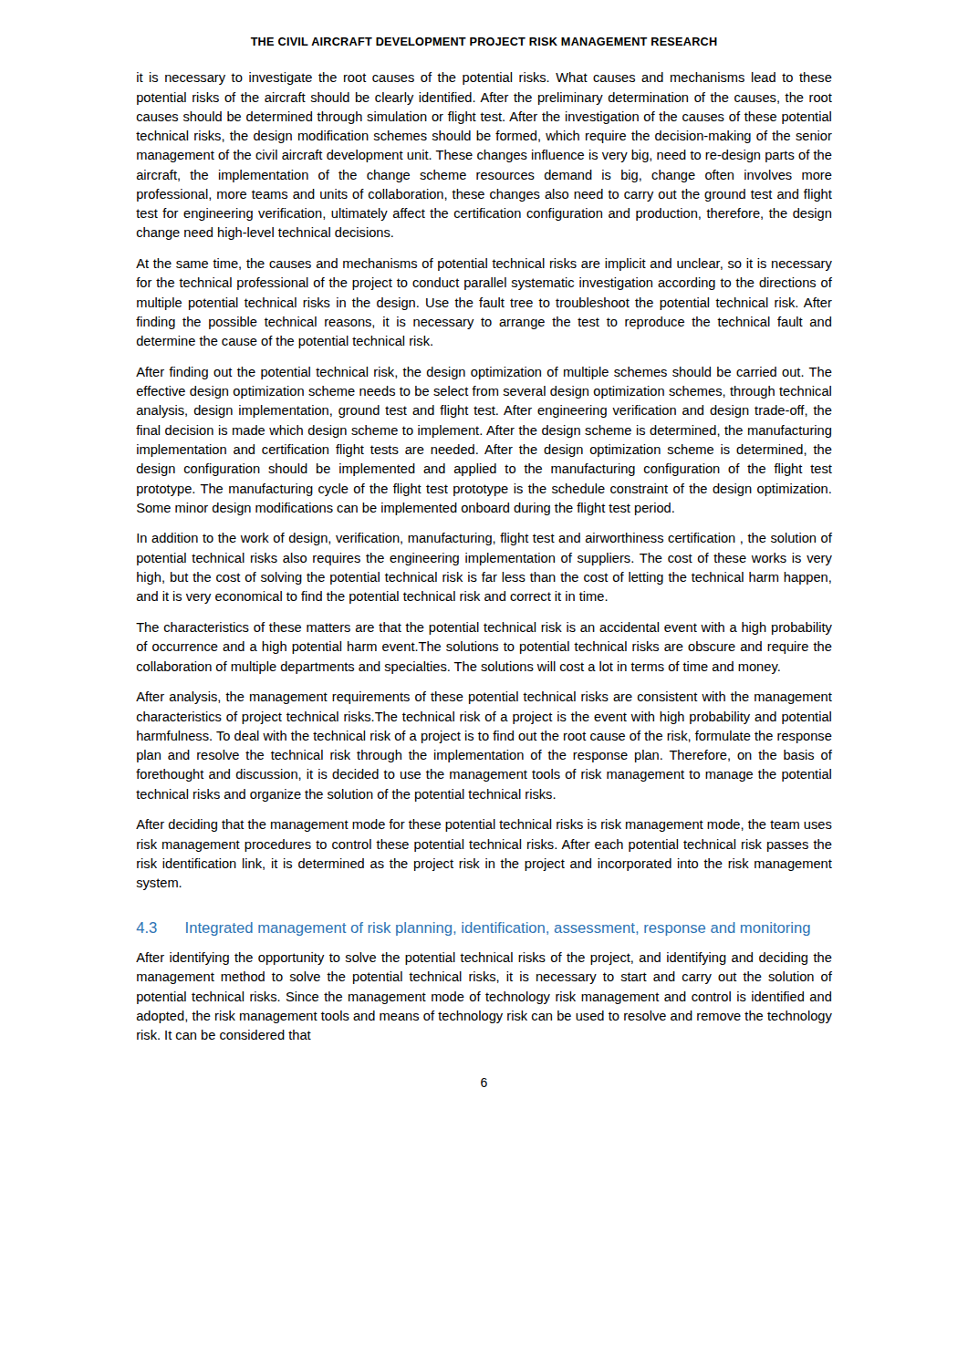THE CIVIL AIRCRAFT DEVELOPMENT PROJECT RISK MANAGEMENT RESEARCH
it is necessary to investigate the root causes of the potential risks. What causes and mechanisms lead to these potential risks of the aircraft should be clearly identified. After the preliminary determination of the causes, the root causes should be determined through simulation or flight test. After the investigation of the causes of these potential technical risks, the design modification schemes should be formed, which require the decision-making of the senior management of the civil aircraft development unit. These changes influence is very big, need to re-design parts of the aircraft, the implementation of the change scheme resources demand is big, change often involves more professional, more teams and units of collaboration, these changes also need to carry out the ground test and flight test for engineering verification, ultimately affect the certification configuration and production, therefore, the design change need high-level technical decisions.
At the same time, the causes and mechanisms of potential technical risks are implicit and unclear, so it is necessary for the technical professional of the project to conduct parallel systematic investigation according to the directions of multiple potential technical risks in the design. Use the fault tree to troubleshoot the potential technical risk. After finding the possible technical reasons, it is necessary to arrange the test to reproduce the technical fault and determine the cause of the potential technical risk.
After finding out the potential technical risk, the design optimization of multiple schemes should be carried out. The effective design optimization scheme needs to be select from several design optimization schemes, through technical analysis, design implementation, ground test and flight test. After engineering verification and design trade-off, the final decision is made which design scheme to implement. After the design scheme is determined, the manufacturing implementation and certification flight tests are needed. After the design optimization scheme is determined, the design configuration should be implemented and applied to the manufacturing configuration of the flight test prototype. The manufacturing cycle of the flight test prototype is the schedule constraint of the design optimization. Some minor design modifications can be implemented onboard during the flight test period.
In addition to the work of design, verification, manufacturing, flight test and airworthiness certification , the solution of potential technical risks also requires the engineering implementation of suppliers. The cost of these works is very high, but the cost of solving the potential technical risk is far less than the cost of letting the technical harm happen, and it is very economical to find the potential technical risk and correct it in time.
The characteristics of these matters are that the potential technical risk is an accidental event with a high probability of occurrence and a high potential harm event.The solutions to potential technical risks are obscure and require the collaboration of multiple departments and specialties. The solutions will cost a lot in terms of time and money.
After analysis, the management requirements of these potential technical risks are consistent with the management characteristics of project technical risks.The technical risk of a project is the event with high probability and potential harmfulness. To deal with the technical risk of a project is to find out the root cause of the risk, formulate the response plan and resolve the technical risk through the implementation of the response plan. Therefore, on the basis of forethought and discussion, it is decided to use the management tools of risk management to manage the potential technical risks and organize the solution of the potential technical risks.
After deciding that the management mode for these potential technical risks is risk management mode, the team uses risk management procedures to control these potential technical risks. After each potential technical risk passes the risk identification link, it is determined as the project risk in the project and incorporated into the risk management system.
4.3 Integrated management of risk planning, identification, assessment, response and monitoring
After identifying the opportunity to solve the potential technical risks of the project, and identifying and deciding the management method to solve the potential technical risks, it is necessary to start and carry out the solution of potential technical risks. Since the management mode of technology risk management and control is identified and adopted, the risk management tools and means of technology risk can be used to resolve and remove the technology risk. It can be considered that
6